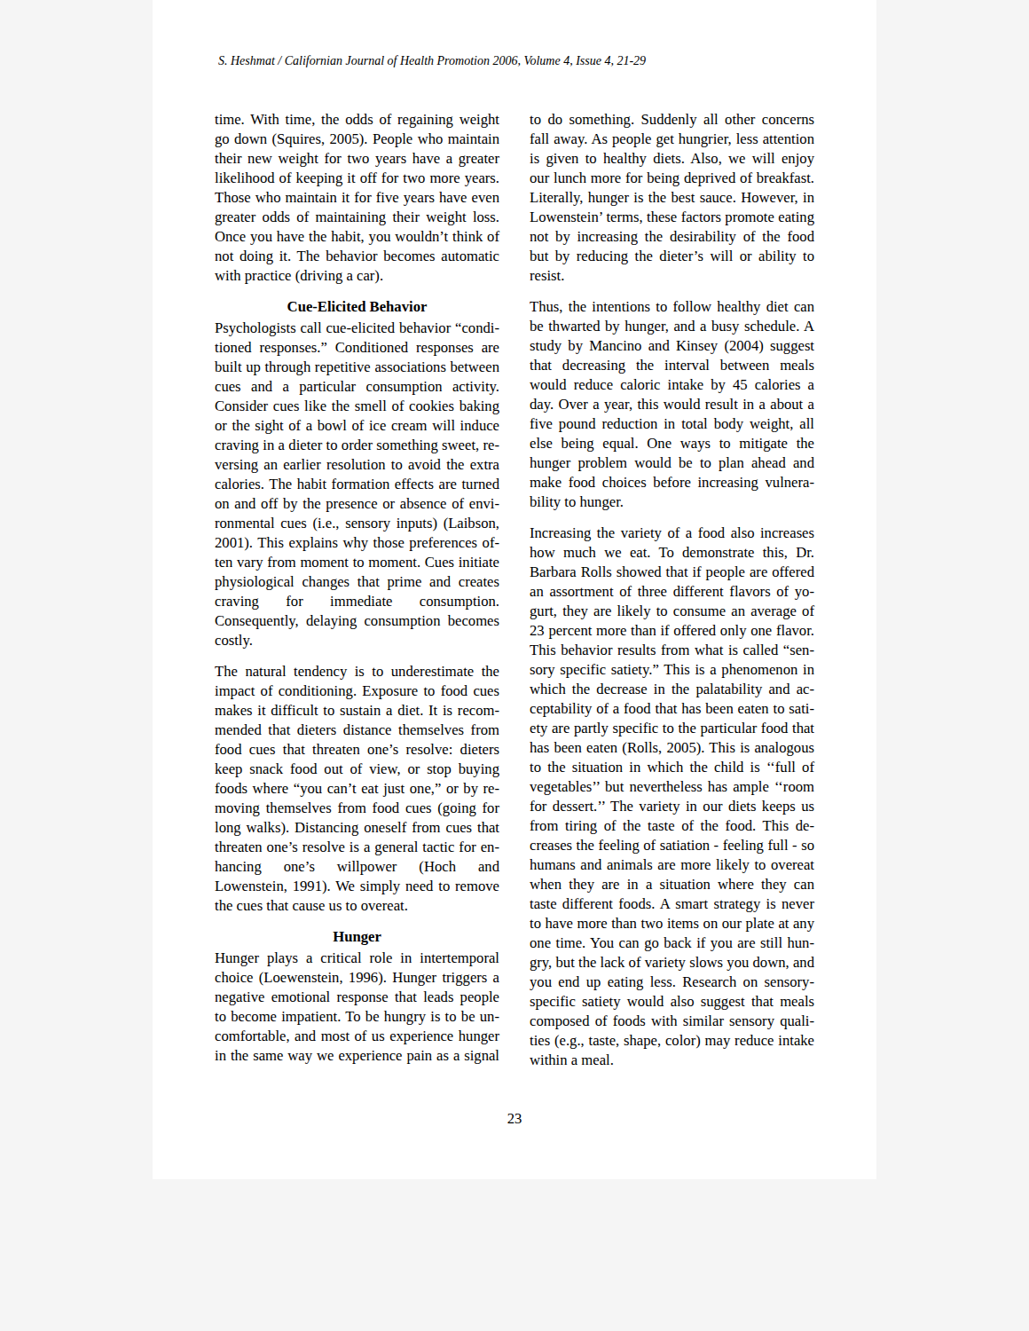S. Heshmat / Californian Journal of Health Promotion 2006, Volume 4, Issue 4, 21-29
time. With time, the odds of regaining weight go down (Squires, 2005). People who maintain their new weight for two years have a greater likelihood of keeping it off for two more years. Those who maintain it for five years have even greater odds of maintaining their weight loss. Once you have the habit, you wouldn’t think of not doing it. The behavior becomes automatic with practice (driving a car).
Cue-Elicited Behavior
Psychologists call cue-elicited behavior “conditioned responses.” Conditioned responses are built up through repetitive associations between cues and a particular consumption activity. Consider cues like the smell of cookies baking or the sight of a bowl of ice cream will induce craving in a dieter to order something sweet, reversing an earlier resolution to avoid the extra calories. The habit formation effects are turned on and off by the presence or absence of environmental cues (i.e., sensory inputs) (Laibson, 2001). This explains why those preferences often vary from moment to moment. Cues initiate physiological changes that prime and creates craving for immediate consumption. Consequently, delaying consumption becomes costly.
The natural tendency is to underestimate the impact of conditioning. Exposure to food cues makes it difficult to sustain a diet. It is recommended that dieters distance themselves from food cues that threaten one’s resolve: dieters keep snack food out of view, or stop buying foods where “you can’t eat just one,” or by removing themselves from food cues (going for long walks). Distancing oneself from cues that threaten one’s resolve is a general tactic for enhancing one’s willpower (Hoch and Lowenstein, 1991). We simply need to remove the cues that cause us to overeat.
Hunger
Hunger plays a critical role in intertemporal choice (Loewenstein, 1996). Hunger triggers a negative emotional response that leads people to become impatient. To be hungry is to be uncomfortable, and most of us experience hunger in the same way we experience pain as a signal to do something. Suddenly all other concerns fall away. As people get hungrier, less attention is given to healthy diets. Also, we will enjoy our lunch more for being deprived of breakfast. Literally, hunger is the best sauce. However, in Lowenstein’ terms, these factors promote eating not by increasing the desirability of the food but by reducing the dieter’s will or ability to resist.
Thus, the intentions to follow healthy diet can be thwarted by hunger, and a busy schedule. A study by Mancino and Kinsey (2004) suggest that decreasing the interval between meals would reduce caloric intake by 45 calories a day. Over a year, this would result in a about a five pound reduction in total body weight, all else being equal. One ways to mitigate the hunger problem would be to plan ahead and make food choices before increasing vulnerability to hunger.
Increasing the variety of a food also increases how much we eat. To demonstrate this, Dr. Barbara Rolls showed that if people are offered an assortment of three different flavors of yogurt, they are likely to consume an average of 23 percent more than if offered only one flavor. This behavior results from what is called “sensory specific satiety.” This is a phenomenon in which the decrease in the palatability and acceptability of a food that has been eaten to satiety are partly specific to the particular food that has been eaten (Rolls, 2005). This is analogous to the situation in which the child is ‘‘full of vegetables’’ but nevertheless has ample ‘‘room for dessert.’’ The variety in our diets keeps us from tiring of the taste of the food. This decreases the feeling of satiation - feeling full - so humans and animals are more likely to overeat when they are in a situation where they can taste different foods. A smart strategy is never to have more than two items on our plate at any one time. You can go back if you are still hungry, but the lack of variety slows you down, and you end up eating less. Research on sensory-specific satiety would also suggest that meals composed of foods with similar sensory qualities (e.g., taste, shape, color) may reduce intake within a meal.
23